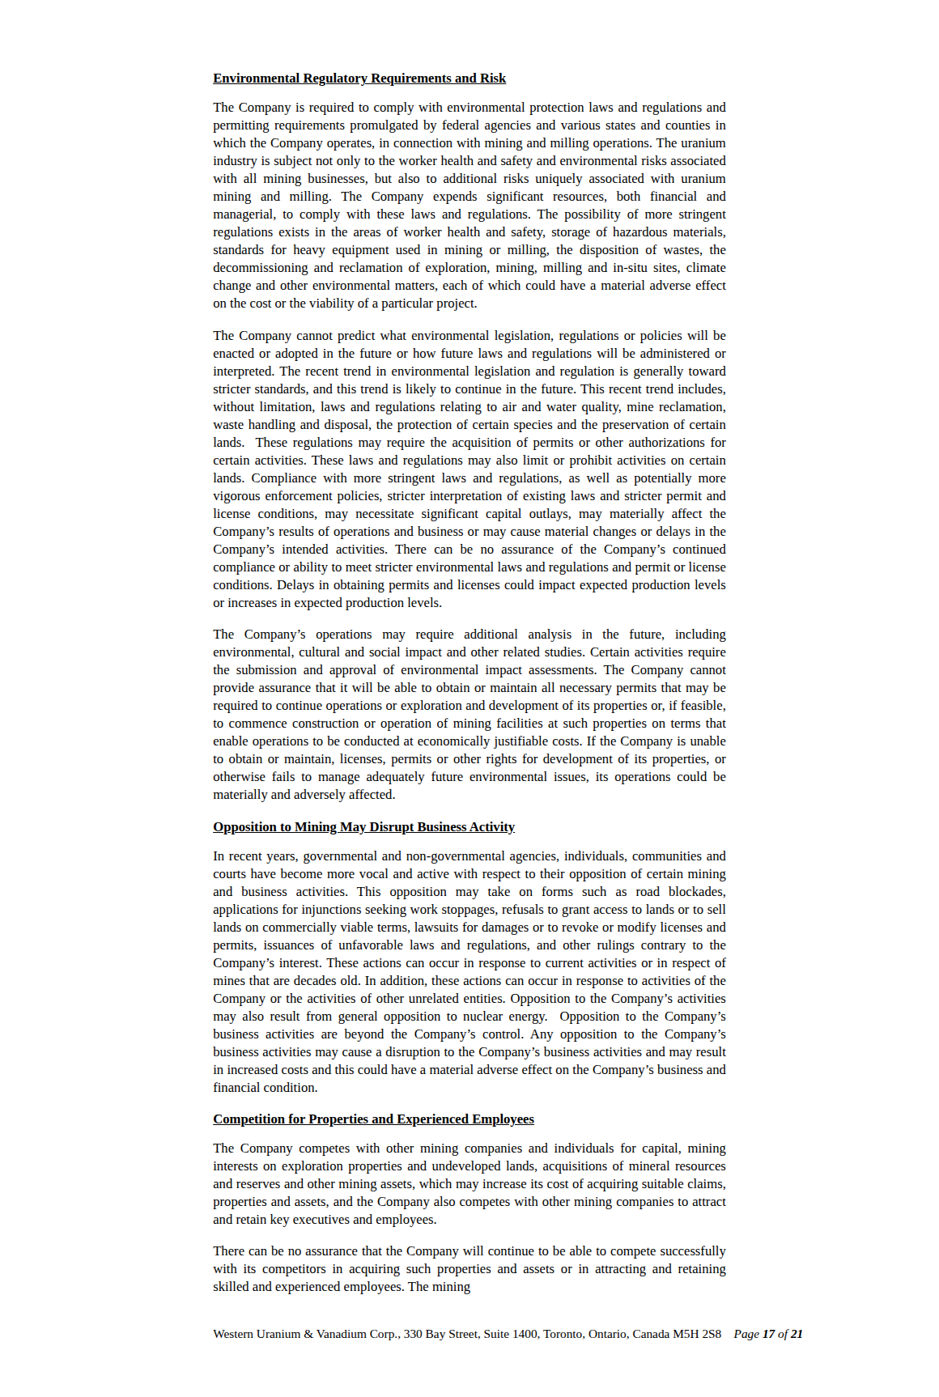Environmental Regulatory Requirements and Risk
The Company is required to comply with environmental protection laws and regulations and permitting requirements promulgated by federal agencies and various states and counties in which the Company operates, in connection with mining and milling operations. The uranium industry is subject not only to the worker health and safety and environmental risks associated with all mining businesses, but also to additional risks uniquely associated with uranium mining and milling. The Company expends significant resources, both financial and managerial, to comply with these laws and regulations. The possibility of more stringent regulations exists in the areas of worker health and safety, storage of hazardous materials, standards for heavy equipment used in mining or milling, the disposition of wastes, the decommissioning and reclamation of exploration, mining, milling and in-situ sites, climate change and other environmental matters, each of which could have a material adverse effect on the cost or the viability of a particular project.
The Company cannot predict what environmental legislation, regulations or policies will be enacted or adopted in the future or how future laws and regulations will be administered or interpreted. The recent trend in environmental legislation and regulation is generally toward stricter standards, and this trend is likely to continue in the future. This recent trend includes, without limitation, laws and regulations relating to air and water quality, mine reclamation, waste handling and disposal, the protection of certain species and the preservation of certain lands. These regulations may require the acquisition of permits or other authorizations for certain activities. These laws and regulations may also limit or prohibit activities on certain lands. Compliance with more stringent laws and regulations, as well as potentially more vigorous enforcement policies, stricter interpretation of existing laws and stricter permit and license conditions, may necessitate significant capital outlays, may materially affect the Company’s results of operations and business or may cause material changes or delays in the Company’s intended activities. There can be no assurance of the Company’s continued compliance or ability to meet stricter environmental laws and regulations and permit or license conditions. Delays in obtaining permits and licenses could impact expected production levels or increases in expected production levels.
The Company’s operations may require additional analysis in the future, including environmental, cultural and social impact and other related studies. Certain activities require the submission and approval of environmental impact assessments. The Company cannot provide assurance that it will be able to obtain or maintain all necessary permits that may be required to continue operations or exploration and development of its properties or, if feasible, to commence construction or operation of mining facilities at such properties on terms that enable operations to be conducted at economically justifiable costs. If the Company is unable to obtain or maintain, licenses, permits or other rights for development of its properties, or otherwise fails to manage adequately future environmental issues, its operations could be materially and adversely affected.
Opposition to Mining May Disrupt Business Activity
In recent years, governmental and non-governmental agencies, individuals, communities and courts have become more vocal and active with respect to their opposition of certain mining and business activities. This opposition may take on forms such as road blockades, applications for injunctions seeking work stoppages, refusals to grant access to lands or to sell lands on commercially viable terms, lawsuits for damages or to revoke or modify licenses and permits, issuances of unfavorable laws and regulations, and other rulings contrary to the Company’s interest. These actions can occur in response to current activities or in respect of mines that are decades old. In addition, these actions can occur in response to activities of the Company or the activities of other unrelated entities. Opposition to the Company’s activities may also result from general opposition to nuclear energy. Opposition to the Company’s business activities are beyond the Company’s control. Any opposition to the Company’s business activities may cause a disruption to the Company’s business activities and may result in increased costs and this could have a material adverse effect on the Company’s business and financial condition.
Competition for Properties and Experienced Employees
The Company competes with other mining companies and individuals for capital, mining interests on exploration properties and undeveloped lands, acquisitions of mineral resources and reserves and other mining assets, which may increase its cost of acquiring suitable claims, properties and assets, and the Company also competes with other mining companies to attract and retain key executives and employees.
There can be no assurance that the Company will continue to be able to compete successfully with its competitors in acquiring such properties and assets or in attracting and retaining skilled and experienced employees. The mining
Western Uranium & Vanadium Corp., 330 Bay Street, Suite 1400, Toronto, Ontario, Canada M5H 2S8 Page 17 of 21